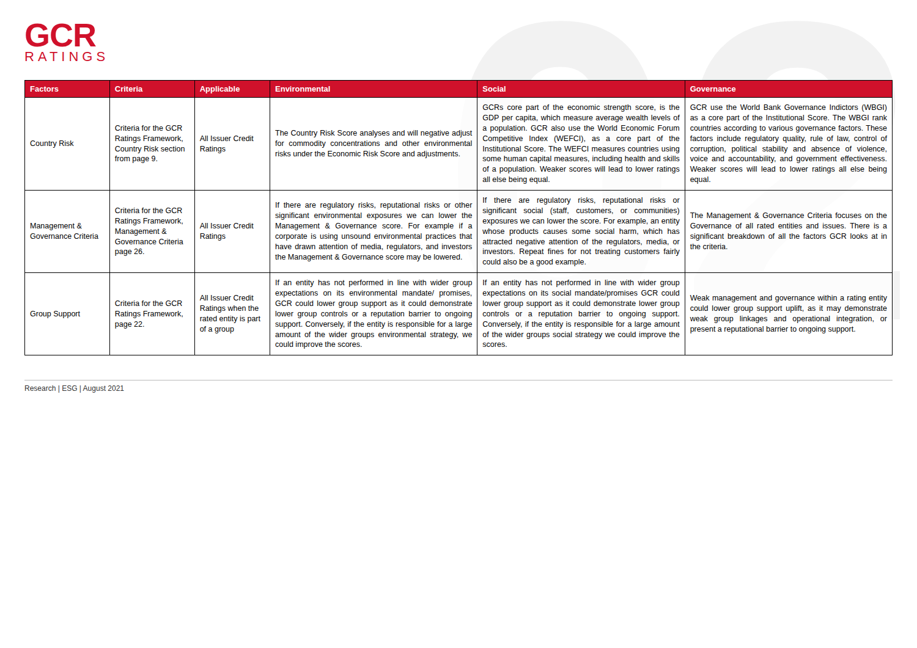02
GCR
RATINGS
| Factors | Criteria | Applicable | Environmental | Social | Governance |
| --- | --- | --- | --- | --- | --- |
| Country Risk | Criteria for the GCR Ratings Framework, Country Risk section from page 9. | All Issuer Credit Ratings | The Country Risk Score analyses and will negative adjust for commodity concentrations and other environmental risks under the Economic Risk Score and adjustments. | GCRs core part of the economic strength score, is the GDP per capita, which measure average wealth levels of a population. GCR also use the World Economic Forum Competitive Index (WEFCI), as a core part of the Institutional Score. The WEFCI measures countries using some human capital measures, including health and skills of a population. Weaker scores will lead to lower ratings all else being equal. | GCR use the World Bank Governance Indictors (WBGI) as a core part of the Institutional Score. The WBGI rank countries according to various governance factors. These factors include regulatory quality, rule of law, control of corruption, political stability and absence of violence, voice and accountability, and government effectiveness. Weaker scores will lead to lower ratings all else being equal. |
| Management & Governance Criteria | Criteria for the GCR Ratings Framework, Management & Governance Criteria page 26. | All Issuer Credit Ratings | If there are regulatory risks, reputational risks or other significant environmental exposures we can lower the Management & Governance score. For example if a corporate is using unsound environmental practices that have drawn attention of media, regulators, and investors the Management & Governance score may be lowered. | If there are regulatory risks, reputational risks or significant social (staff, customers, or communities) exposures we can lower the score. For example, an entity whose products causes some social harm, which has attracted negative attention of the regulators, media, or investors. Repeat fines for not treating customers fairly could also be a good example. | The Management & Governance Criteria focuses on the Governance of all rated entities and issues. There is a significant breakdown of all the factors GCR looks at in the criteria. |
| Group Support | Criteria for the GCR Ratings Framework, page 22. | All Issuer Credit Ratings when the rated entity is part of a group | If an entity has not performed in line with wider group expectations on its environmental mandate/ promises, GCR could lower group support as it could demonstrate lower group controls or a reputation barrier to ongoing support. Conversely, if the entity is responsible for a large amount of the wider groups environmental strategy, we could improve the scores. | If an entity has not performed in line with wider group expectations on its social mandate/promises GCR could lower group support as it could demonstrate lower group controls or a reputation barrier to ongoing support. Conversely, if the entity is responsible for a large amount of the wider groups social strategy we could improve the scores. | Weak management and governance within a rating entity could lower group support uplift, as it may demonstrate weak group linkages and operational integration, or present a reputational barrier to ongoing support. |
Research | ESG | August 2021